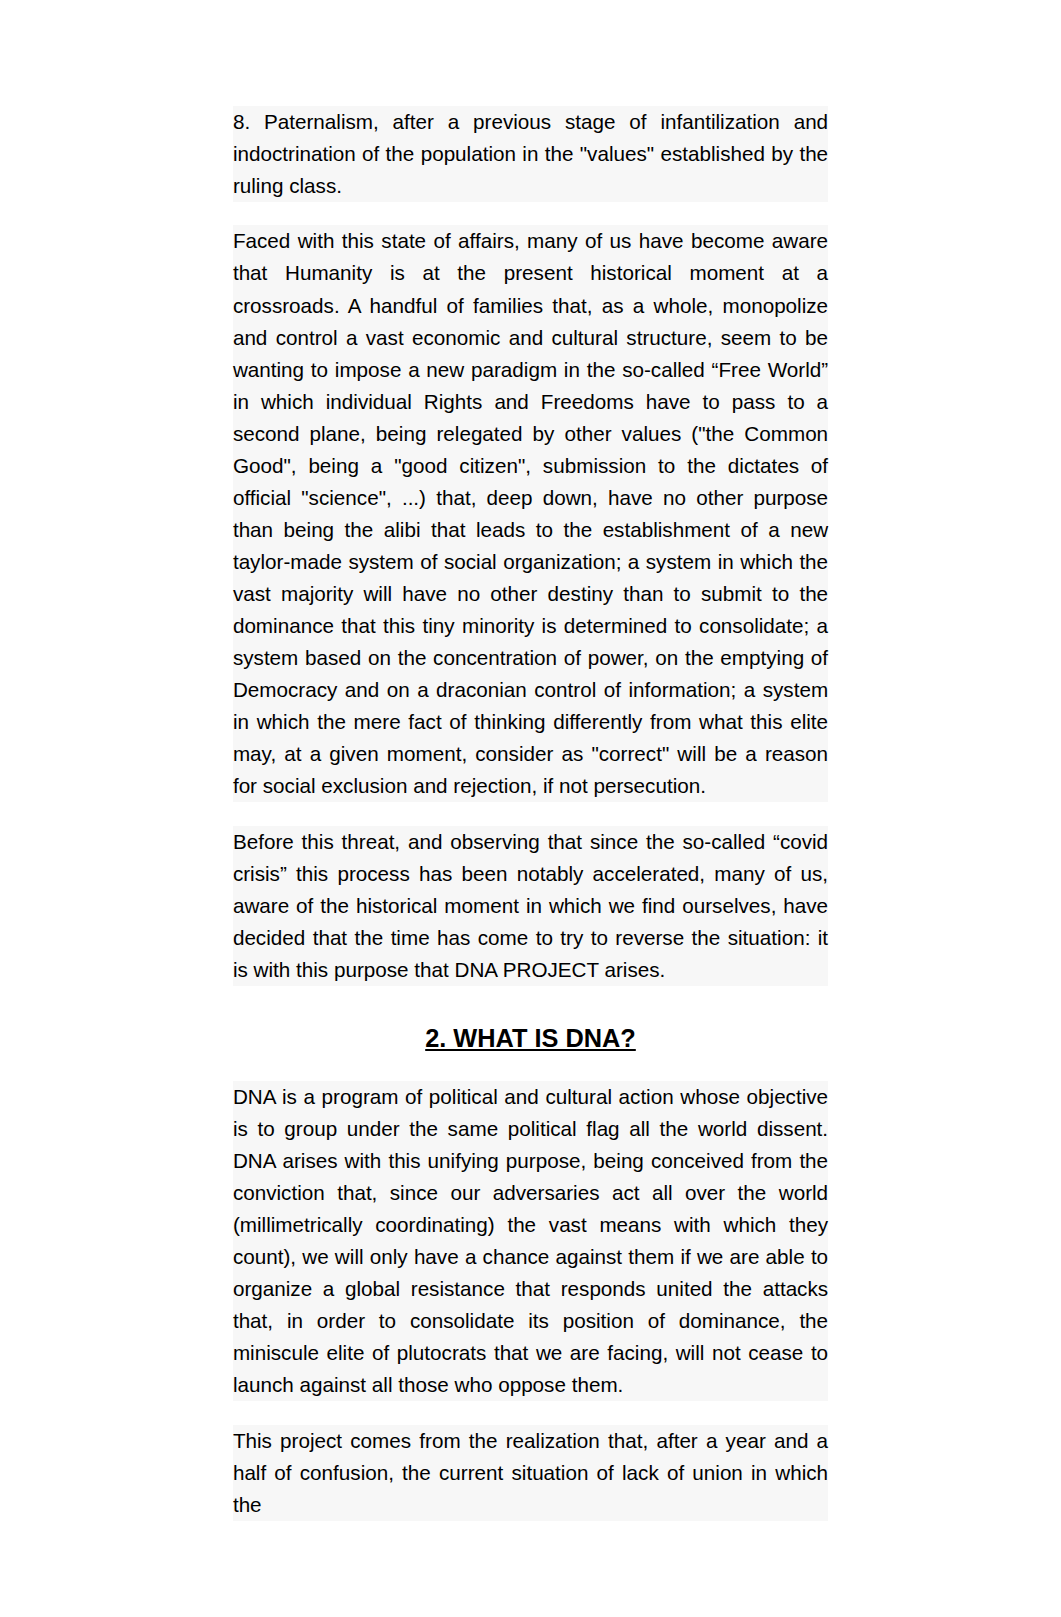8. Paternalism, after a previous stage of infantilization and indoctrination of the population in the "values" established by the ruling class.
Faced with this state of affairs, many of us have become aware that Humanity is at the present historical moment at a crossroads. A handful of families that, as a whole, monopolize and control a vast economic and cultural structure, seem to be wanting to impose a new paradigm in the so-called “Free World” in which individual Rights and Freedoms have to pass to a second plane, being relegated by other values ("the Common Good", being a "good citizen", submission to the dictates of official "science", ...) that, deep down, have no other purpose than being the alibi that leads to the establishment of a new taylor-made system of social organization; a system in which the vast majority will have no other destiny than to submit to the dominance that this tiny minority is determined to consolidate; a system based on the concentration of power, on the emptying of Democracy and on a draconian control of information; a system in which the mere fact of thinking differently from what this elite may, at a given moment, consider as "correct" will be a reason for social exclusion and rejection, if not persecution.
Before this threat, and observing that since the so-called “covid crisis” this process has been notably accelerated, many of us, aware of the historical moment in which we find ourselves, have decided that the time has come to try to reverse the situation: it is with this purpose that DNA PROJECT arises.
2. WHAT IS DNA?
DNA is a program of political and cultural action whose objective is to group under the same political flag all the world dissent. DNA arises with this unifying purpose, being conceived from the conviction that, since our adversaries act all over the world (millimetrically coordinating) the vast means with which they count), we will only have a chance against them if we are able to organize a global resistance that responds united the attacks that, in order to consolidate its position of dominance, the miniscule elite of plutocrats that we are facing, will not cease to launch against all those who oppose them.
This project comes from the realization that, after a year and a half of confusion, the current situation of lack of union in which the